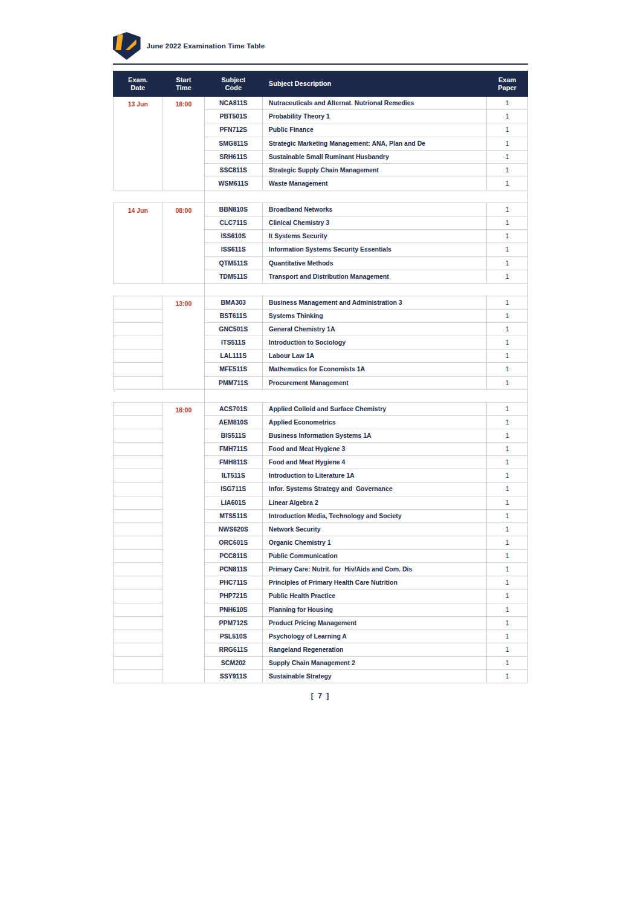June 2022 Examination Time Table
| Exam. Date | Start Time | Subject Code | Subject Description | Exam Paper |
| --- | --- | --- | --- | --- |
| 13 Jun | 18:00 | NCA811S | Nutraceuticals and Alternat. Nutrional Remedies | 1 |
| PBT501S | Probability Theory 1 | 1 |
| PFN712S | Public Finance | 1 |
| SMG811S | Strategic Marketing Management: ANA, Plan and De | 1 |
| SRH611S | Sustainable Small Ruminant Husbandry | 1 |
| SSC811S | Strategic Supply Chain Management | 1 |
| WSM611S | Waste Management | 1 |
| 14 Jun | 08:00 | BBN810S | Broadband Networks | 1 |
| CLC711S | Clinical Chemistry 3 | 1 |
| ISS610S | It Systems Security | 1 |
| ISS611S | Information Systems Security Essentials | 1 |
| QTM511S | Quantitative Methods | 1 |
| TDM511S | Transport and Distribution Management | 1 |
| | 13:00 | BMA303 | Business Management and Administration 3 | 1 |
| | BST611S | Systems Thinking | 1 |
| | GNC501S | General Chemistry 1A | 1 |
| | ITS511S | Introduction to Sociology | 1 |
| | LAL111S | Labour Law 1A | 1 |
| | MFE511S | Mathematics for Economists 1A | 1 |
| | PMM711S | Procurement Management | 1 |
| | 18:00 | ACS701S | Applied Colloid and Surface Chemistry | 1 |
| | AEM810S | Applied Econometrics | 1 |
| | BIS511S | Business Information Systems 1A | 1 |
| | FMH711S | Food and Meat Hygiene 3 | 1 |
| | FMH811S | Food and Meat Hygiene 4 | 1 |
| | ILT511S | Introduction to Literature 1A | 1 |
| | ISG711S | Infor. Systems Strategy and Governance | 1 |
| | LIA601S | Linear Algebra 2 | 1 |
| | MTS511S | Introduction Media, Technology and Society | 1 |
| | NWS620S | Network Security | 1 |
| | ORC601S | Organic Chemistry 1 | 1 |
| | PCC811S | Public Communication | 1 |
| | PCN811S | Primary Care: Nutrit. for Hiv/Aids and Com. Dis | 1 |
| | PHC711S | Principles of Primary Health Care Nutrition | 1 |
| | PHP721S | Public Health Practice | 1 |
| | PNH610S | Planning for Housing | 1 |
| | PPM712S | Product Pricing Management | 1 |
| | PSL510S | Psychology of Learning A | 1 |
| | RRG611S | Rangeland Regeneration | 1 |
| | SCM202 | Supply Chain Management 2 | 1 |
| | SSY911S | Sustainable Strategy | 1 |
[ 7 ]